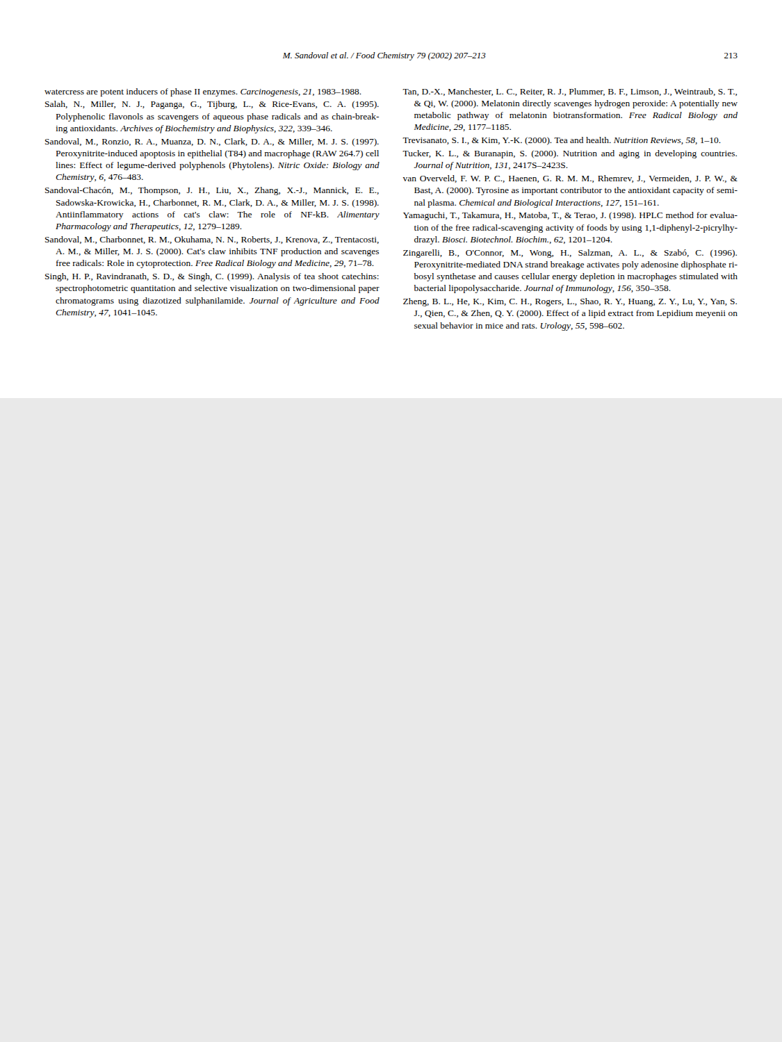M. Sandoval et al. / Food Chemistry 79 (2002) 207–213 213
watercress are potent inducers of phase II enzymes. Carcinogenesis, 21, 1983–1988.
Salah, N., Miller, N. J., Paganga, G., Tijburg, L., & Rice-Evans, C. A. (1995). Polyphenolic flavonols as scavengers of aqueous phase radicals and as chain-breaking antioxidants. Archives of Biochemistry and Biophysics, 322, 339–346.
Sandoval, M., Ronzio, R. A., Muanza, D. N., Clark, D. A., & Miller, M. J. S. (1997). Peroxynitrite-induced apoptosis in epithelial (T84) and macrophage (RAW 264.7) cell lines: Effect of legume-derived polyphenols (Phytolens). Nitric Oxide: Biology and Chemistry, 6, 476–483.
Sandoval-Chacón, M., Thompson, J. H., Liu, X., Zhang, X.-J., Mannick, E. E., Sadowska-Krowicka, H., Charbonnet, R. M., Clark, D. A., & Miller, M. J. S. (1998). Antiinflammatory actions of cat's claw: The role of NF-kB. Alimentary Pharmacology and Therapeutics, 12, 1279–1289.
Sandoval, M., Charbonnet, R. M., Okuhama, N. N., Roberts, J., Krenova, Z., Trentacosti, A. M., & Miller, M. J. S. (2000). Cat's claw inhibits TNF production and scavenges free radicals: Role in cytoprotection. Free Radical Biology and Medicine, 29, 71–78.
Singh, H. P., Ravindranath, S. D., & Singh, C. (1999). Analysis of tea shoot catechins: spectrophotometric quantitation and selective visualization on two-dimensional paper chromatograms using diazotized sulphanilamide. Journal of Agriculture and Food Chemistry, 47, 1041–1045.
Tan, D.-X., Manchester, L. C., Reiter, R. J., Plummer, B. F., Limson, J., Weintraub, S. T., & Qi, W. (2000). Melatonin directly scavenges hydrogen peroxide: A potentially new metabolic pathway of melatonin biotransformation. Free Radical Biology and Medicine, 29, 1177–1185.
Trevisanato, S. I., & Kim, Y.-K. (2000). Tea and health. Nutrition Reviews, 58, 1–10.
Tucker, K. L., & Buranapin, S. (2000). Nutrition and aging in developing countries. Journal of Nutrition, 131, 2417S–2423S.
van Overveld, F. W. P. C., Haenen, G. R. M. M., Rhemrev, J., Vermeiden, J. P. W., & Bast, A. (2000). Tyrosine as important contributor to the antioxidant capacity of seminal plasma. Chemical and Biological Interactions, 127, 151–161.
Yamaguchi, T., Takamura, H., Matoba, T., & Terao, J. (1998). HPLC method for evaluation of the free radical-scavenging activity of foods by using 1,1-diphenyl-2-picrylhydrazyl. Biosci. Biotechnol. Biochim., 62, 1201–1204.
Zingarelli, B., O'Connor, M., Wong, H., Salzman, A. L., & Szabó, C. (1996). Peroxynitrite-mediated DNA strand breakage activates poly adenosine diphosphate ribosyl synthetase and causes cellular energy depletion in macrophages stimulated with bacterial lipopolysaccharide. Journal of Immunology, 156, 350–358.
Zheng, B. L., He, K., Kim, C. H., Rogers, L., Shao, R. Y., Huang, Z. Y., Lu, Y., Yan, S. J., Qien, C., & Zhen, Q. Y. (2000). Effect of a lipid extract from Lepidium meyenii on sexual behavior in mice and rats. Urology, 55, 598–602.